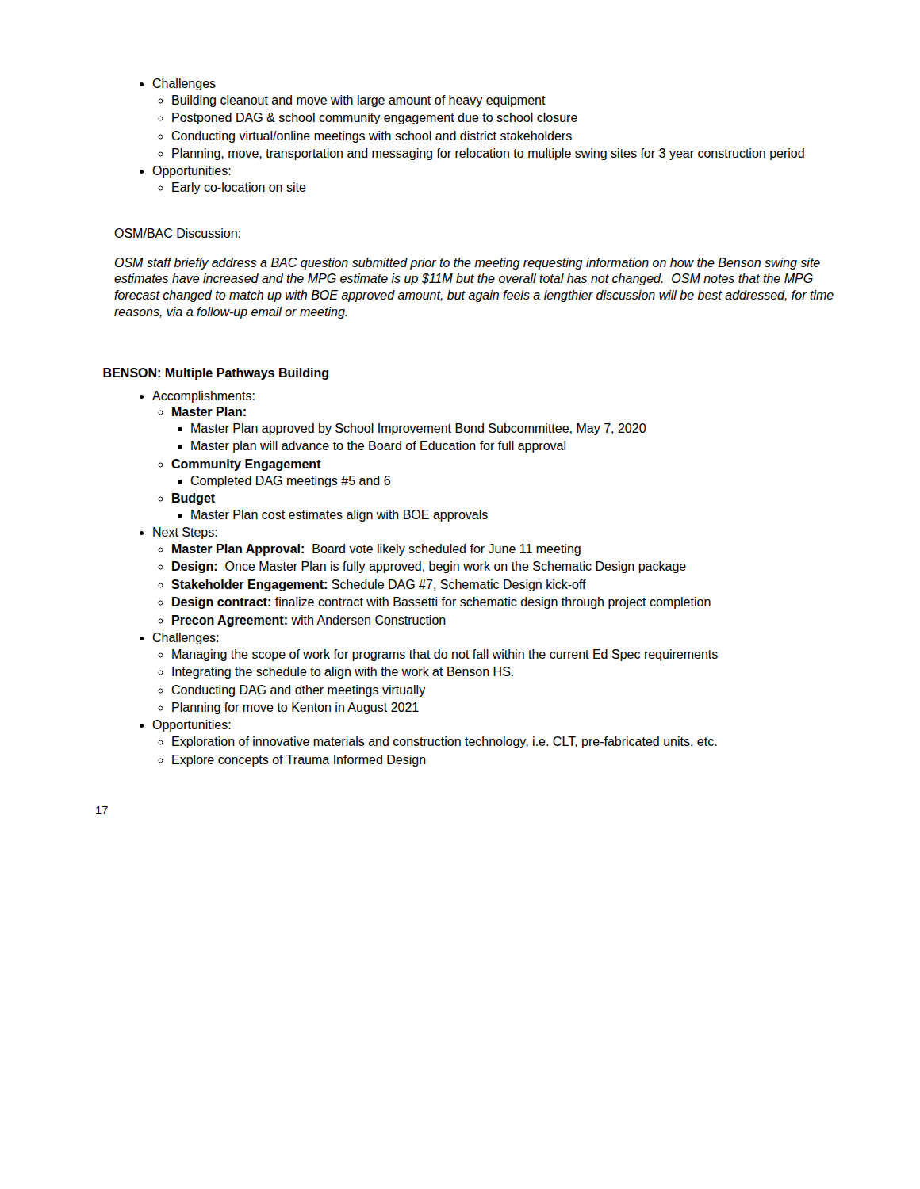Challenges
Building cleanout and move with large amount of heavy equipment
Postponed DAG & school community engagement due to school closure
Conducting virtual/online meetings with school and district stakeholders
Planning, move, transportation and messaging for relocation to multiple swing sites for 3 year construction period
Opportunities:
Early co-location on site
OSM/BAC Discussion:
OSM staff briefly address a BAC question submitted prior to the meeting requesting information on how the Benson swing site estimates have increased and the MPG estimate is up $11M but the overall total has not changed. OSM notes that the MPG forecast changed to match up with BOE approved amount, but again feels a lengthier discussion will be best addressed, for time reasons, via a follow-up email or meeting.
BENSON: Multiple Pathways Building
Accomplishments:
Master Plan:
Master Plan approved by School Improvement Bond Subcommittee, May 7, 2020
Master plan will advance to the Board of Education for full approval
Community Engagement
Completed DAG meetings #5 and 6
Budget
Master Plan cost estimates align with BOE approvals
Next Steps:
Master Plan Approval: Board vote likely scheduled for June 11 meeting
Design: Once Master Plan is fully approved, begin work on the Schematic Design package
Stakeholder Engagement: Schedule DAG #7, Schematic Design kick-off
Design contract: finalize contract with Bassetti for schematic design through project completion
Precon Agreement: with Andersen Construction
Challenges:
Managing the scope of work for programs that do not fall within the current Ed Spec requirements
Integrating the schedule to align with the work at Benson HS.
Conducting DAG and other meetings virtually
Planning for move to Kenton in August 2021
Opportunities:
Exploration of innovative materials and construction technology, i.e. CLT, pre-fabricated units, etc.
Explore concepts of Trauma Informed Design
17